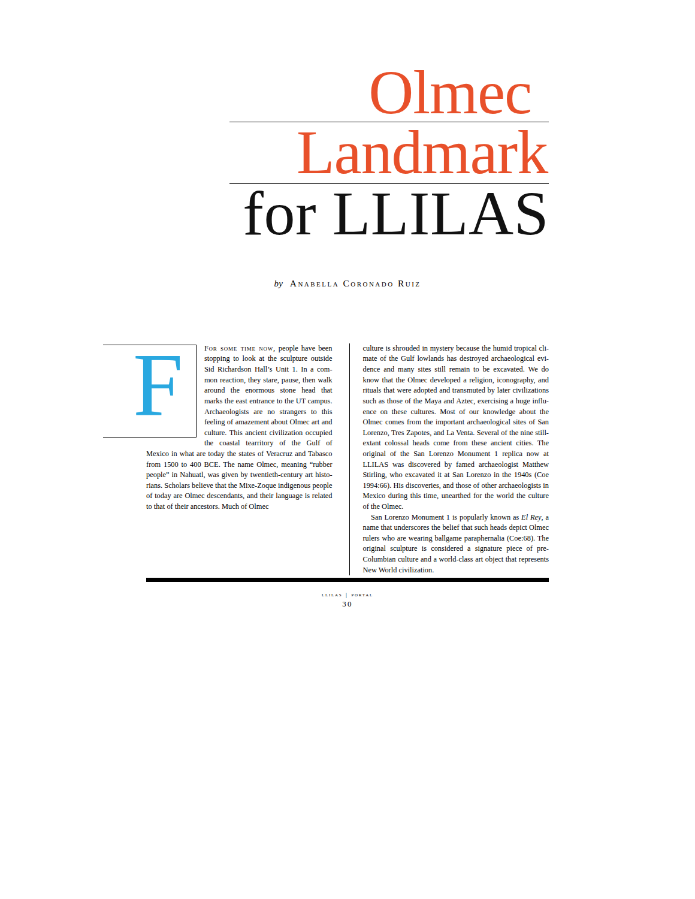Olmec
Landmark
for LLILAS
by Anabella Coronado Ruiz
F
For some time now, people have been stopping to look at the sculpture outside Sid Richardson Hall’s Unit 1. In a common reaction, they stare, pause, then walk around the enormous stone head that marks the east entrance to the UT campus. Archaeologists are no strangers to this feeling of amazement about Olmec art and culture. This ancient civilization occupied the coastal tearritory of the Gulf of Mexico in what are today the states of Veracruz and Tabasco from 1500 to 400 BCE. The name Olmec, meaning “rubber people” in Nahuatl, was given by twentieth-century art historians. Scholars believe that the Mixe-Zoque indigenous people of today are Olmec descendants, and their language is related to that of their ancestors. Much of Olmec
culture is shrouded in mystery because the humid tropical climate of the Gulf lowlands has destroyed archaeological evidence and many sites still remain to be excavated. We do know that the Olmec developed a religion, iconography, and rituals that were adopted and transmuted by later civilizations such as those of the Maya and Aztec, exercising a huge influence on these cultures. Most of our knowledge about the Olmec comes from the important archaeological sites of San Lorenzo, Tres Zapotes, and La Venta. Several of the nine still-extant colossal heads come from these ancient cities. The original of the San Lorenzo Monument 1 replica now at LLILAS was discovered by famed archaeologist Matthew Stirling, who excavated it at San Lorenzo in the 1940s (Coe 1994:66). His discoveries, and those of other archaeologists in Mexico during this time, unearthed for the world the culture of the Olmec.
San Lorenzo Monument 1 is popularly known as El Rey, a name that underscores the belief that such heads depict Olmec rulers who are wearing ballgame paraphernalia (Coe:68). The original sculpture is considered a signature piece of pre-Columbian culture and a world-class art object that represents New World civilization.
llilas|portal
30